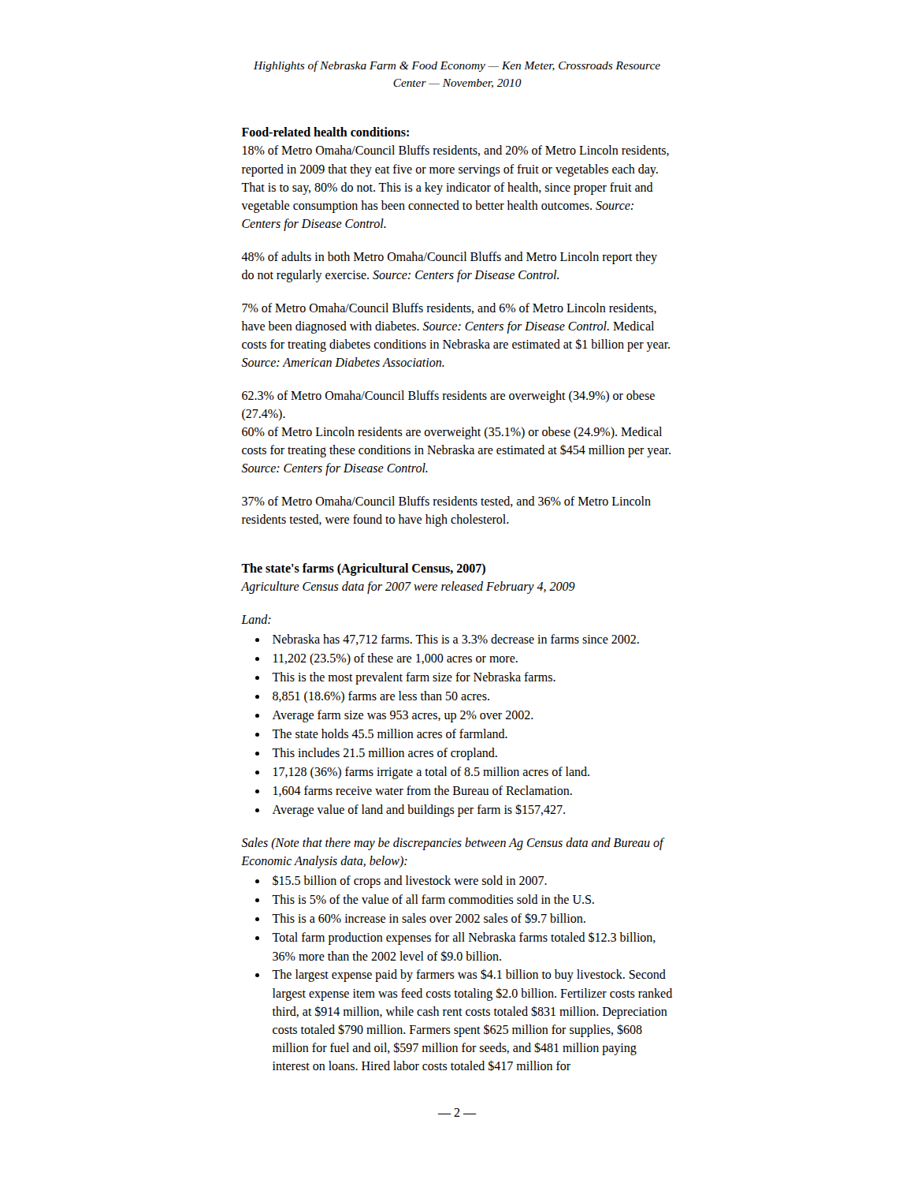Highlights of Nebraska Farm & Food Economy — Ken Meter, Crossroads Resource Center — November, 2010
Food-related health conditions:
18% of Metro Omaha/Council Bluffs residents, and 20% of Metro Lincoln residents, reported in 2009 that they eat five or more servings of fruit or vegetables each day. That is to say, 80% do not. This is a key indicator of health, since proper fruit and vegetable consumption has been connected to better health outcomes. Source: Centers for Disease Control.
48% of adults in both Metro Omaha/Council Bluffs and Metro Lincoln report they do not regularly exercise. Source: Centers for Disease Control.
7% of Metro Omaha/Council Bluffs residents, and 6% of Metro Lincoln residents, have been diagnosed with diabetes. Source: Centers for Disease Control. Medical costs for treating diabetes conditions in Nebraska are estimated at $1 billion per year. Source: American Diabetes Association.
62.3% of Metro Omaha/Council Bluffs residents are overweight (34.9%) or obese (27.4%).
60% of Metro Lincoln residents are overweight (35.1%) or obese (24.9%). Medical costs for treating these conditions in Nebraska are estimated at $454 million per year. Source: Centers for Disease Control.
37% of Metro Omaha/Council Bluffs residents tested, and 36% of Metro Lincoln residents tested, were found to have high cholesterol.
The state's farms (Agricultural Census, 2007)
Agriculture Census data for 2007 were released February 4, 2009
Land:
Nebraska has 47,712 farms. This is a 3.3% decrease in farms since 2002.
11,202 (23.5%) of these are 1,000 acres or more.
This is the most prevalent farm size for Nebraska farms.
8,851 (18.6%) farms are less than 50 acres.
Average farm size was 953 acres, up 2% over 2002.
The state holds 45.5 million acres of farmland.
This includes 21.5 million acres of cropland.
17,128 (36%) farms irrigate a total of 8.5 million acres of land.
1,604 farms receive water from the Bureau of Reclamation.
Average value of land and buildings per farm is $157,427.
Sales (Note that there may be discrepancies between Ag Census data and Bureau of Economic Analysis data, below):
$15.5 billion of crops and livestock were sold in 2007.
This is 5% of the value of all farm commodities sold in the U.S.
This is a 60% increase in sales over 2002 sales of $9.7 billion.
Total farm production expenses for all Nebraska farms totaled $12.3 billion, 36% more than the 2002 level of $9.0 billion.
The largest expense paid by farmers was $4.1 billion to buy livestock. Second largest expense item was feed costs totaling $2.0 billion. Fertilizer costs ranked third, at $914 million, while cash rent costs totaled $831 million. Depreciation costs totaled $790 million. Farmers spent $625 million for supplies, $608 million for fuel and oil, $597 million for seeds, and $481 million paying interest on loans. Hired labor costs totaled $417 million for
— 2 —